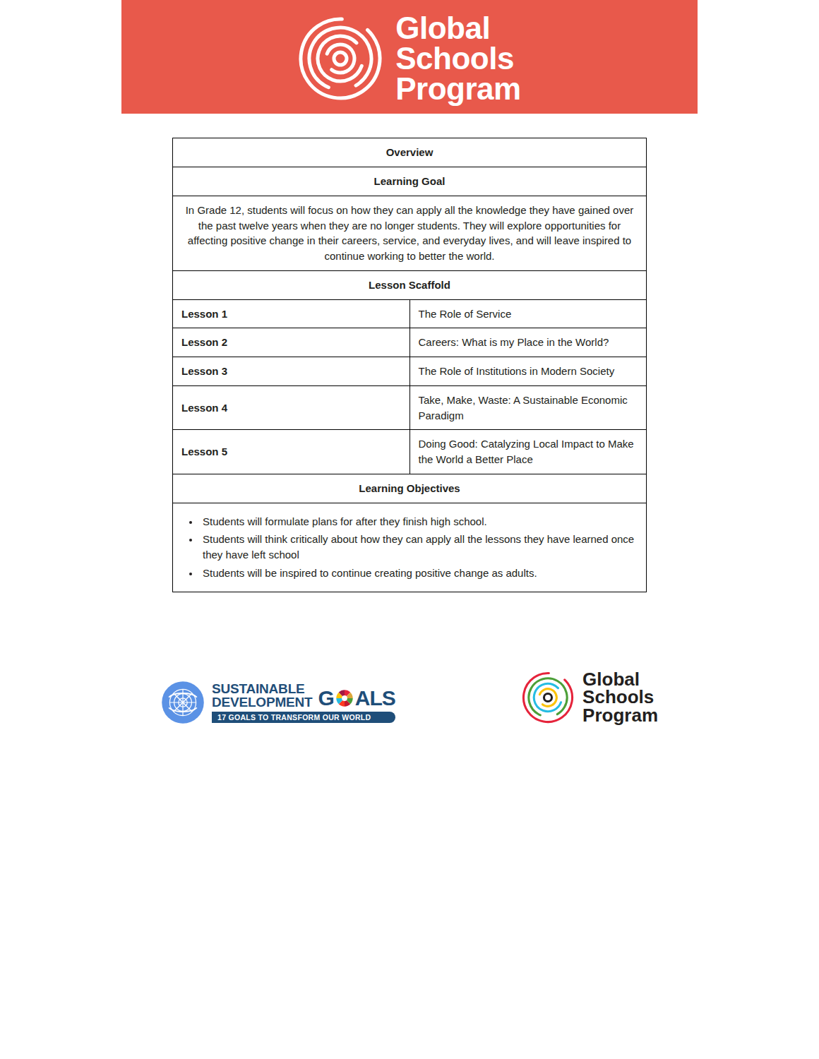Global Schools Program
| Overview |
| Learning Goal |
| In Grade 12, students will focus on how they can apply all the knowledge they have gained over the past twelve years when they are no longer students. They will explore opportunities for affecting positive change in their careers, service, and everyday lives, and will leave inspired to continue working to better the world. |
| Lesson Scaffold |
| Lesson 1 | The Role of Service |
| Lesson 2 | Careers: What is my Place in the World? |
| Lesson 3 | The Role of Institutions in Modern Society |
| Lesson 4 | Take, Make, Waste: A Sustainable Economic Paradigm |
| Lesson 5 | Doing Good: Catalyzing Local Impact to Make the World a Better Place |
| Learning Objectives |
| Students will formulate plans for after they finish high school. Students will think critically about how they can apply all the lessons they have learned once they have left school Students will be inspired to continue creating positive change as adults. |
SUSTAINABLE
DEVELOPMENT
G ALS
17 GOALS TO TRANSFORM OUR WORLD
Global Schools Program